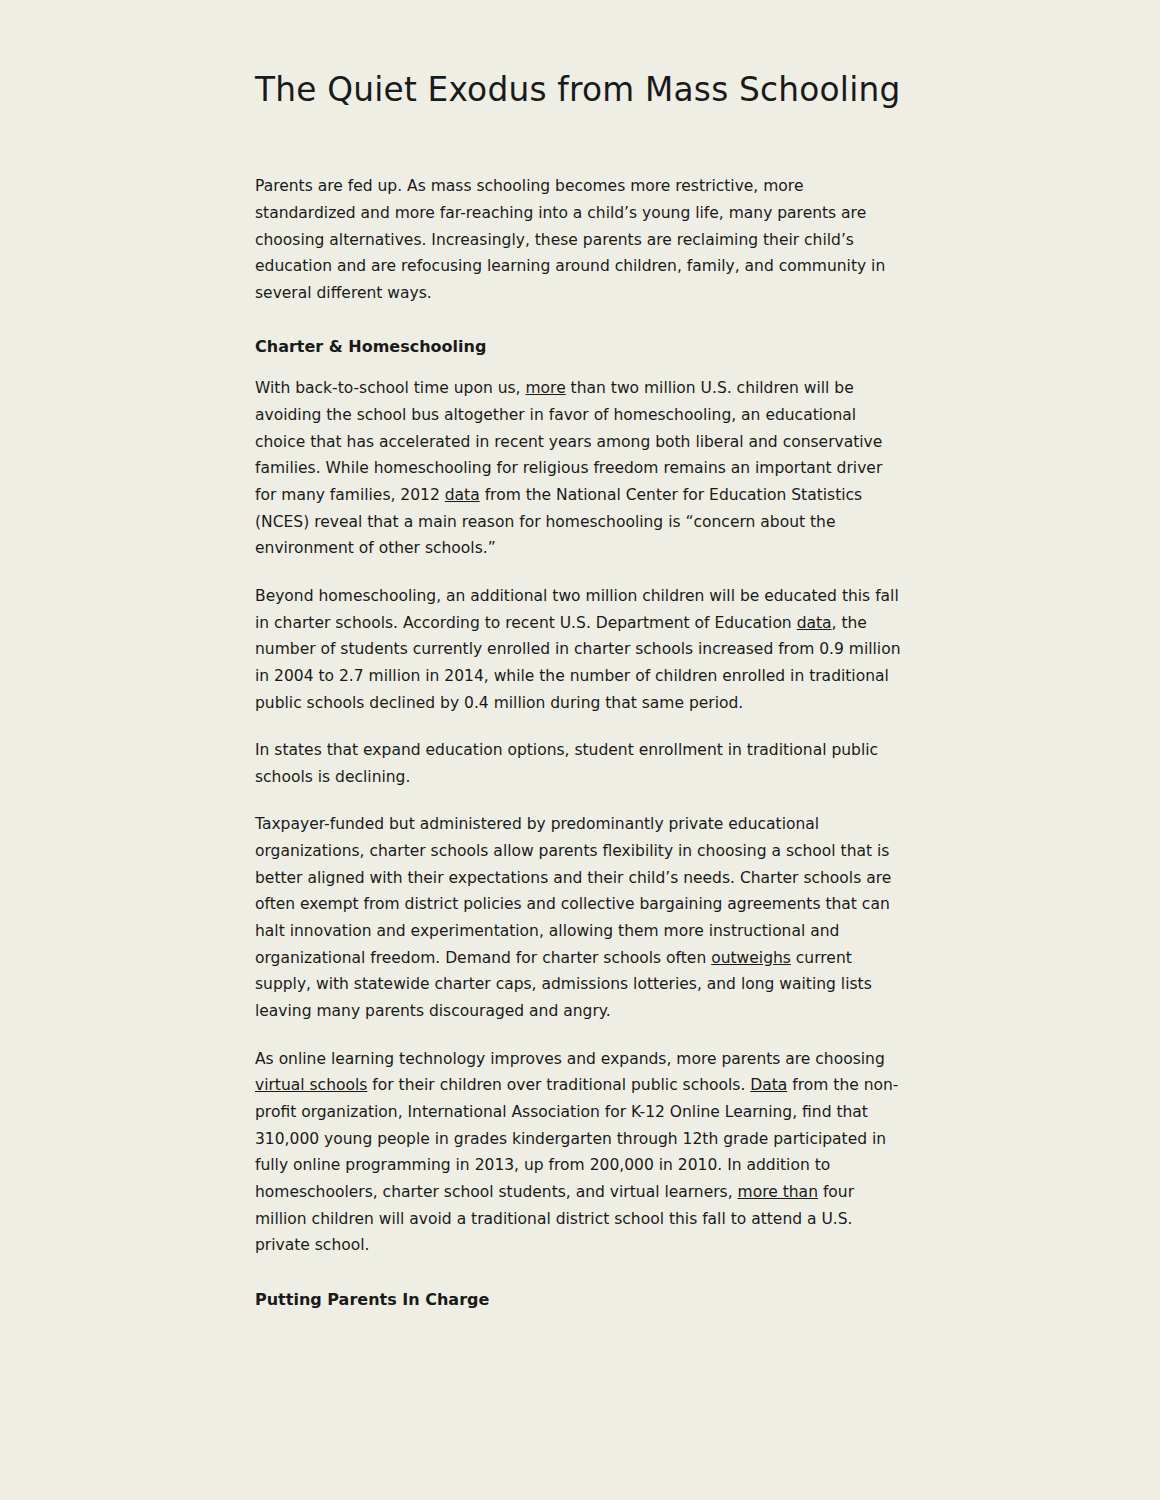The Quiet Exodus from Mass Schooling
Parents are fed up. As mass schooling becomes more restrictive, more standardized and more far-reaching into a child’s young life, many parents are choosing alternatives. Increasingly, these parents are reclaiming their child’s education and are refocusing learning around children, family, and community in several different ways.
Charter & Homeschooling
With back-to-school time upon us, more than two million U.S. children will be avoiding the school bus altogether in favor of homeschooling, an educational choice that has accelerated in recent years among both liberal and conservative families. While homeschooling for religious freedom remains an important driver for many families, 2012 data from the National Center for Education Statistics (NCES) reveal that a main reason for homeschooling is “concern about the environment of other schools.”
Beyond homeschooling, an additional two million children will be educated this fall in charter schools. According to recent U.S. Department of Education data, the number of students currently enrolled in charter schools increased from 0.9 million in 2004 to 2.7 million in 2014, while the number of children enrolled in traditional public schools declined by 0.4 million during that same period.
In states that expand education options, student enrollment in traditional public schools is declining.
Taxpayer-funded but administered by predominantly private educational organizations, charter schools allow parents flexibility in choosing a school that is better aligned with their expectations and their child’s needs. Charter schools are often exempt from district policies and collective bargaining agreements that can halt innovation and experimentation, allowing them more instructional and organizational freedom. Demand for charter schools often outweighs current supply, with statewide charter caps, admissions lotteries, and long waiting lists leaving many parents discouraged and angry.
As online learning technology improves and expands, more parents are choosing virtual schools for their children over traditional public schools. Data from the non-profit organization, International Association for K-12 Online Learning, find that 310,000 young people in grades kindergarten through 12th grade participated in fully online programming in 2013, up from 200,000 in 2010. In addition to homeschoolers, charter school students, and virtual learners, more than four million children will avoid a traditional district school this fall to attend a U.S. private school.
Putting Parents In Charge